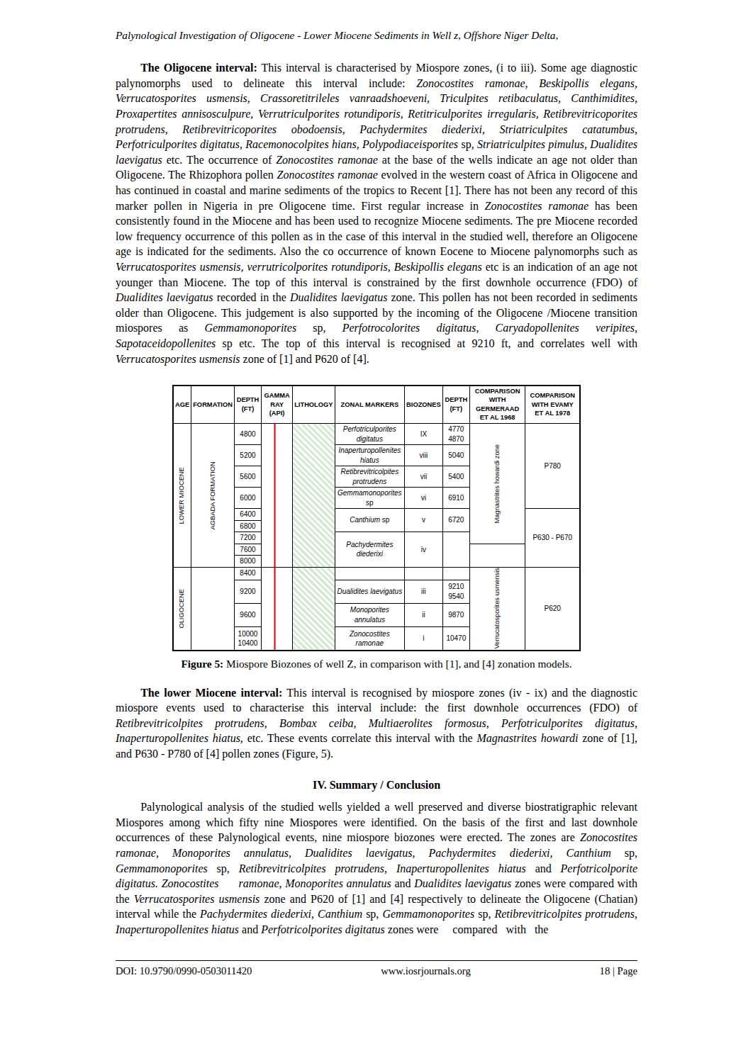Palynological Investigation of Oligocene - Lower Miocene Sediments in Well z, Offshore Niger Delta,
The Oligocene interval: This interval is characterised by Miospore zones, (i to iii). Some age diagnostic palynomorphs used to delineate this interval include: Zonocostites ramonae, Beskipollis elegans, Verrucatosporites usmensis, Crassoretitrileles vanraadshoeveni, Triculpites retibaculatus, Canthimidites, Proxapertites annisosculpure, Verrutriculporites rotundiporis, Retitriculporites irregularis, Retibrevitricoporites protrudens, Retibrevitricoporites obodoensis, Pachydermites diederixi, Striatriculpites catatumbus, Perfotriculporites digitatus, Racemonocolpites hians, Polypodiaceisporites sp, Striatriculpites pimulus, Dualidites laevigatus etc. The occurrence of Zonocostites ramonae at the base of the wells indicate an age not older than Oligocene. The Rhizophora pollen Zonocostites ramonae evolved in the western coast of Africa in Oligocene and has continued in coastal and marine sediments of the tropics to Recent [1]. There has not been any record of this marker pollen in Nigeria in pre Oligocene time. First regular increase in Zonocostites ramonae has been consistently found in the Miocene and has been used to recognize Miocene sediments. The pre Miocene recorded low frequency occurrence of this pollen as in the case of this interval in the studied well, therefore an Oligocene age is indicated for the sediments. Also the co occurrence of known Eocene to Miocene palynomorphs such as Verrucatosporites usmensis, verrutricolporites rotundiporis, Beskipollis elegans etc is an indication of an age not younger than Miocene. The top of this interval is constrained by the first downhole occurrence (FDO) of Dualidites laevigatus recorded in the Dualidites laevigatus zone. This pollen has not been recorded in sediments older than Oligocene. This judgement is also supported by the incoming of the Oligocene /Miocene transition miospores as Gemmamonoporites sp, Perfotrocolorites digitatus, Caryadopollenites veripites, Sapotaceidopollenites sp etc. The top of this interval is recognised at 9210 ft, and correlates well with Verrucatosporites usmensis zone of [1] and P620 of [4].
| AGE | FORMATION | DEPTH (FT) | GAMMA RAY (API) | LITHOLOGY | ZONAL MARKERS | BIOZONES | DEPTH (FT) | COMPARISON WITH GERMERAAD ET AL 1968 | COMPARISON WITH EVAMY ET AL 1978 |
| --- | --- | --- | --- | --- | --- | --- | --- | --- | --- |
| LOWER MIOCENE | AGBADA FORMATION | 4800 | | | Perfotriculporites digitatus | IX | 4770 4870 | Magnastrites howardi zone | P780 |
| 5200 | Inaperturopollenites hiatus | viii | 5040 |
| 5600 | Retibrevitricolpites protrudens | vii | 5400 |
| 6000 | Gemmamonoporites sp | vi | 6910 |
| 6400 | Canthium sp | v | 6720 | P630 - P670 |
| 6800 |
| 7200 | Pachydermites diederixi | iv | |
| 7600 |
| 8000 |
| OLIGOCENE | | 8400 | | | | | | Verrucatosporites usmensis | P620 |
| 9200 | Dualidites laevigatus | iii | 9210 9540 |
| 9600 | Monoporites annulatus | ii | 9870 |
| 10000 10400 | Zonocostites ramonae | i | 10470 |
Figure 5: Miospore Biozones of well Z, in comparison with [1], and [4] zonation models.
The lower Miocene interval: This interval is recognised by miospore zones (iv - ix) and the diagnostic miospore events used to characterise this interval include: the first downhole occurrences (FDO) of Retibrevitricolpites protrudens, Bombax ceiba, Multiaerolites formosus, Perfotriculporites digitatus, Inaperturopollenites hiatus, etc. These events correlate this interval with the Magnastrites howardi zone of [1], and P630 - P780 of [4] pollen zones (Figure, 5).
IV. Summary / Conclusion
Palynological analysis of the studied wells yielded a well preserved and diverse biostratigraphic relevant Miospores among which fifty nine Miospores were identified. On the basis of the first and last downhole occurrences of these Palynological events, nine miospore biozones were erected. The zones are Zonocostites ramonae, Monoporites annulatus, Dualidites laevigatus, Pachydermites diederixi, Canthium sp, Gemmamonoporites sp, Retibrevitricolpites protrudens, Inaperturopollenites hiatus and Perfotricolporite digitatus. Zonocostites ramonae, Monoporites annulatus and Dualidites laevigatus zones were compared with the Verrucatosporites usmensis zone and P620 of [1] and [4] respectively to delineate the Oligocene (Chatian) interval while the Pachydermites diederixi, Canthium sp, Gemmamonoporites sp, Retibrevitricolpites protrudens, Inaperturopollenites hiatus and Perfotricolporites digitatus zones were compared with the
DOI: 10.9790/0990-0503011420 www.iosrjournals.org 18 | Page